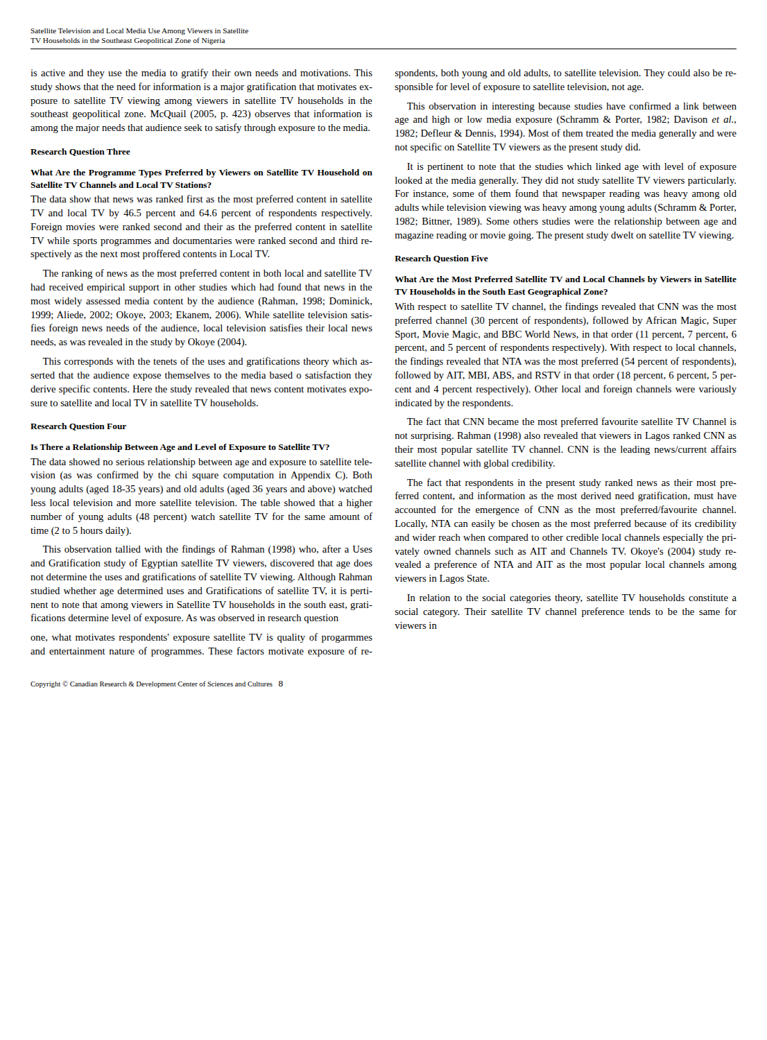Satellite Television and Local Media Use Among Viewers in Satellite
TV Households in the Southeast Geopolitical Zone of Nigeria
is active and they use the media to gratify their own needs and motivations. This study shows that the need for information is a major gratification that motivates exposure to satellite TV viewing among viewers in satellite TV households in the southeast geopolitical zone. McQuail (2005, p. 423) observes that information is among the major needs that audience seek to satisfy through exposure to the media.
Research Question Three
What Are the Programme Types Preferred by Viewers on Satellite TV Household on Satellite TV Channels and Local TV Stations?
The data show that news was ranked first as the most preferred content in satellite TV and local TV by 46.5 percent and 64.6 percent of respondents respectively. Foreign movies were ranked second and their as the preferred content in satellite TV while sports programmes and documentaries were ranked second and third respectively as the next most proffered contents in Local TV.
The ranking of news as the most preferred content in both local and satellite TV had received empirical support in other studies which had found that news in the most widely assessed media content by the audience (Rahman, 1998; Dominick, 1999; Aliede, 2002; Okoye, 2003; Ekanem, 2006). While satellite television satisfies foreign news needs of the audience, local television satisfies their local news needs, as was revealed in the study by Okoye (2004).
This corresponds with the tenets of the uses and gratifications theory which asserted that the audience expose themselves to the media based o satisfaction they derive specific contents. Here the study revealed that news content motivates exposure to satellite and local TV in satellite TV households.
Research Question Four
Is There a Relationship Between Age and Level of Exposure to Satellite TV?
The data showed no serious relationship between age and exposure to satellite television (as was confirmed by the chi square computation in Appendix C). Both young adults (aged 18-35 years) and old adults (aged 36 years and above) watched less local television and more satellite television. The table showed that a higher number of young adults (48 percent) watch satellite TV for the same amount of time (2 to 5 hours daily).
This observation tallied with the findings of Rahman (1998) who, after a Uses and Gratification study of Egyptian satellite TV viewers, discovered that age does not determine the uses and gratifications of satellite TV viewing. Although Rahman studied whether age determined uses and Gratifications of satellite TV, it is pertinent to note that among viewers in Satellite TV households in the south east, gratifications determine level of exposure. As was observed in research question
one, what motivates respondents' exposure satellite TV is quality of progarmmes and entertainment nature of programmes. These factors motivate exposure of respondents, both young and old adults, to satellite television. They could also be responsible for level of exposure to satellite television, not age.
This observation in interesting because studies have confirmed a link between age and high or low media exposure (Schramm & Porter, 1982; Davison et al., 1982; Defleur & Dennis, 1994). Most of them treated the media generally and were not specific on Satellite TV viewers as the present study did.
It is pertinent to note that the studies which linked age with level of exposure looked at the media generally. They did not study satellite TV viewers particularly. For instance, some of them found that newspaper reading was heavy among old adults while television viewing was heavy among young adults (Schramm & Porter, 1982; Bittner, 1989). Some others studies were the relationship between age and magazine reading or movie going. The present study dwelt on satellite TV viewing.
Research Question Five
What Are the Most Preferred Satellite TV and Local Channels by Viewers in Satellite TV Households in the South East Geographical Zone?
With respect to satellite TV channel, the findings revealed that CNN was the most preferred channel (30 percent of respondents), followed by African Magic, Super Sport, Movie Magic, and BBC World News, in that order (11 percent, 7 percent, 6 percent, and 5 percent of respondents respectively). With respect to local channels, the findings revealed that NTA was the most preferred (54 percent of respondents), followed by AIT, MBI, ABS, and RSTV in that order (18 percent, 6 percent, 5 percent and 4 percent respectively). Other local and foreign channels were variously indicated by the respondents.
The fact that CNN became the most preferred favourite satellite TV Channel is not surprising. Rahman (1998) also revealed that viewers in Lagos ranked CNN as their most popular satellite TV channel. CNN is the leading news/current affairs satellite channel with global credibility.
The fact that respondents in the present study ranked news as their most preferred content, and information as the most derived need gratification, must have accounted for the emergence of CNN as the most preferred/favourite channel. Locally, NTA can easily be chosen as the most preferred because of its credibility and wider reach when compared to other credible local channels especially the privately owned channels such as AIT and Channels TV. Okoye's (2004) study revealed a preference of NTA and AIT as the most popular local channels among viewers in Lagos State.
In relation to the social categories theory, satellite TV households constitute a social category. Their satellite TV channel preference tends to be the same for viewers in
Copyright © Canadian Research & Development Center of Sciences and Cultures 8